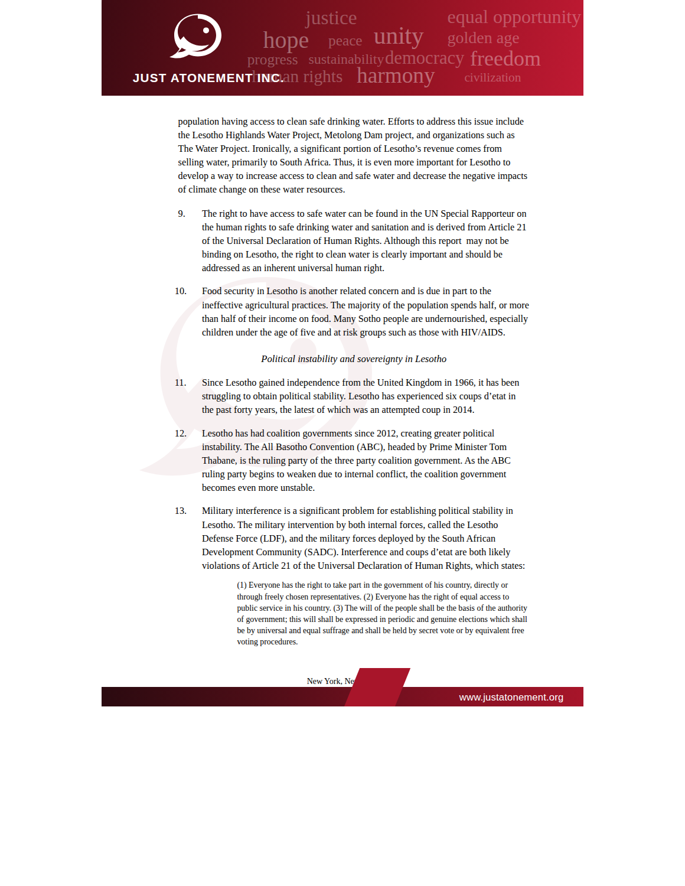JUST ATONEMENT INC.
justice equal opportunity hope peace unity golden age progress sustainability democracy freedom human rights harmony civilization
population having access to clean safe drinking water. Efforts to address this issue include the Lesotho Highlands Water Project, Metolong Dam project, and organizations such as The Water Project. Ironically, a significant portion of Lesotho’s revenue comes from selling water, primarily to South Africa. Thus, it is even more important for Lesotho to develop a way to increase access to clean and safe water and decrease the negative impacts of climate change on these water resources.
The right to have access to safe water can be found in the UN Special Rapporteur on the human rights to safe drinking water and sanitation and is derived from Article 21 of the Universal Declaration of Human Rights. Although this report may not be binding on Lesotho, the right to clean water is clearly important and should be addressed as an inherent universal human right.
Food security in Lesotho is another related concern and is due in part to the ineffective agricultural practices. The majority of the population spends half, or more than half of their income on food. Many Sotho people are undernourished, especially children under the age of five and at risk groups such as those with HIV/AIDS.
Political instability and sovereignty in Lesotho
Since Lesotho gained independence from the United Kingdom in 1966, it has been struggling to obtain political stability. Lesotho has experienced six coups d’etat in the past forty years, the latest of which was an attempted coup in 2014.
Lesotho has had coalition governments since 2012, creating greater political instability. The All Basotho Convention (ABC), headed by Prime Minister Tom Thabane, is the ruling party of the three party coalition government. As the ABC ruling party begins to weaken due to internal conflict, the coalition government becomes even more unstable.
Military interference is a significant problem for establishing political stability in Lesotho. The military intervention by both internal forces, called the Lesotho Defense Force (LDF), and the military forces deployed by the South African Development Community (SADC). Interference and coups d’etat are both likely violations of Article 21 of the Universal Declaration of Human Rights, which states:
(1) Everyone has the right to take part in the government of his country, directly or through freely chosen representatives. (2) Everyone has the right of equal access to public service in his country. (3) The will of the people shall be the basis of the authority of government; this will shall be expressed in periodic and genuine elections which shall be by universal and equal suffrage and shall be held by secret vote or by equivalent free voting procedures.
New York, New York
www.justatonement.org